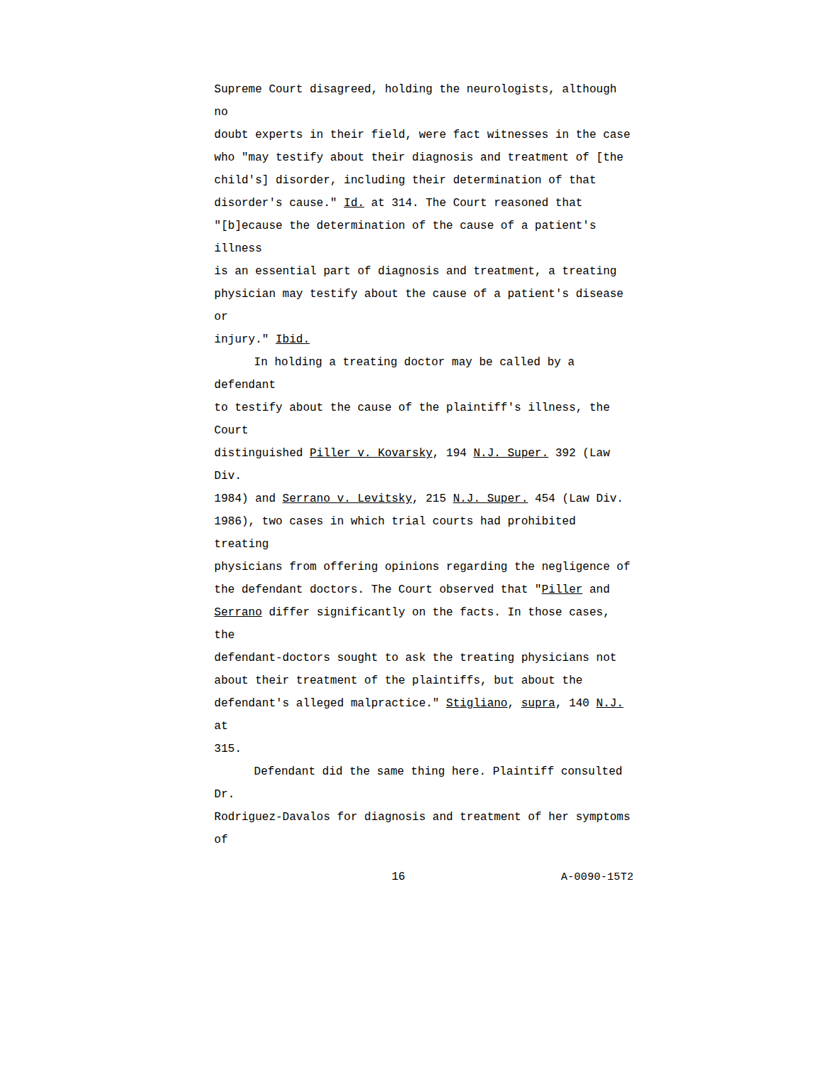Supreme Court disagreed, holding the neurologists, although no
doubt experts in their field, were fact witnesses in the case
who "may testify about their diagnosis and treatment of [the
child's] disorder, including their determination of that
disorder's cause." Id. at 314. The Court reasoned that
"[b]ecause the determination of the cause of a patient's illness
is an essential part of diagnosis and treatment, a treating
physician may testify about the cause of a patient's disease or
injury." Ibid.
In holding a treating doctor may be called by a defendant
to testify about the cause of the plaintiff's illness, the Court
distinguished Piller v. Kovarsky, 194 N.J. Super. 392 (Law Div.
1984) and Serrano v. Levitsky, 215 N.J. Super. 454 (Law Div.
1986), two cases in which trial courts had prohibited treating
physicians from offering opinions regarding the negligence of
the defendant doctors. The Court observed that "Piller and
Serrano differ significantly on the facts. In those cases, the
defendant-doctors sought to ask the treating physicians not
about their treatment of the plaintiffs, but about the
defendant's alleged malpractice." Stigliano, supra, 140 N.J. at
315.
Defendant did the same thing here. Plaintiff consulted Dr.
Rodriguez-Davalos for diagnosis and treatment of her symptoms of
16 A-0090-15T2